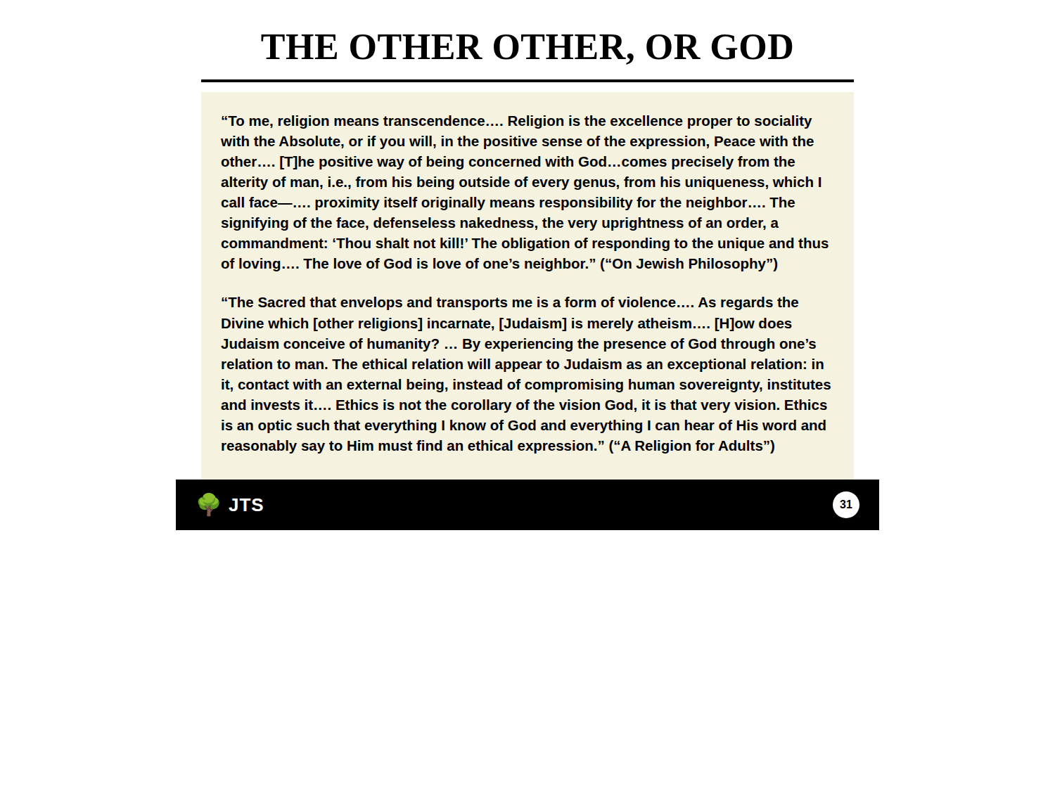THE OTHER OTHER, OR GOD
“To me, religion means transcendence…. Religion is the excellence proper to sociality with the Absolute, or if you will, in the positive sense of the expression, Peace with the other…. [T]he positive way of being concerned with God…comes precisely from the alterity of man, i.e., from his being outside of every genus, from his uniqueness, which I call face—…. proximity itself originally means responsibility for the neighbor…. The signifying of the face, defenseless nakedness, the very uprightness of an order, a commandment: ‘Thou shalt not kill!’ The obligation of responding to the unique and thus of loving…. The love of God is love of one’s neighbor.” (“On Jewish Philosophy”)
“The Sacred that envelops and transports me is a form of violence…. As regards the Divine which [other religions] incarnate, [Judaism] is merely atheism…. [H]ow does Judaism conceive of humanity? … By experiencing the presence of God through one’s relation to man. The ethical relation will appear to Judaism as an exceptional relation: in it, contact with an external being, instead of compromising human sovereignty, institutes and invests it…. Ethics is not the corollary of the vision God, it is that very vision. Ethics is an optic such that everything I know of God and everything I can hear of His word and reasonably say to Him must find an ethical expression.” (“A Religion for Adults”)
🌳 JTS
31